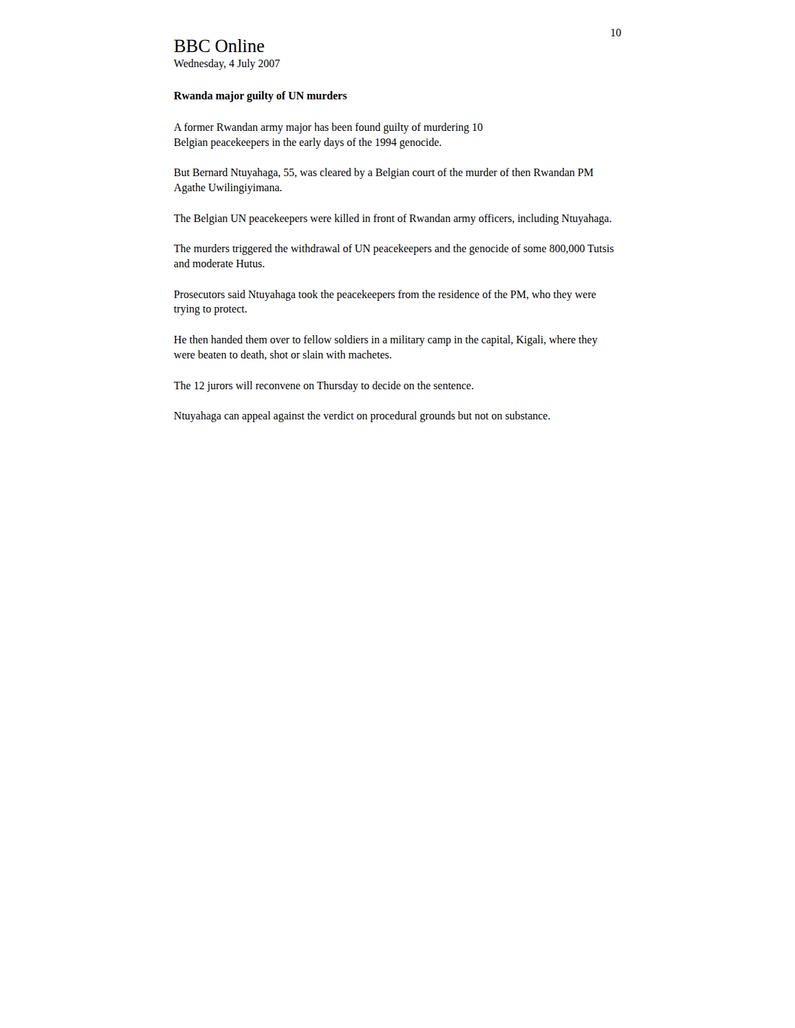10
BBC Online
Wednesday, 4 July 2007
Rwanda major guilty of UN murders
A former Rwandan army major has been found guilty of murdering 10
Belgian peacekeepers in the early days of the 1994 genocide.
But Bernard Ntuyahaga, 55, was cleared by a Belgian court of the murder of then Rwandan PM Agathe Uwilingiyimana.
The Belgian UN peacekeepers were killed in front of Rwandan army officers, including Ntuyahaga.
The murders triggered the withdrawal of UN peacekeepers and the genocide of some 800,000 Tutsis and moderate Hutus.
Prosecutors said Ntuyahaga took the peacekeepers from the residence of the PM, who they were trying to protect.
He then handed them over to fellow soldiers in a military camp in the capital, Kigali, where they were beaten to death, shot or slain with machetes.
The 12 jurors will reconvene on Thursday to decide on the sentence.
Ntuyahaga can appeal against the verdict on procedural grounds but not on substance.